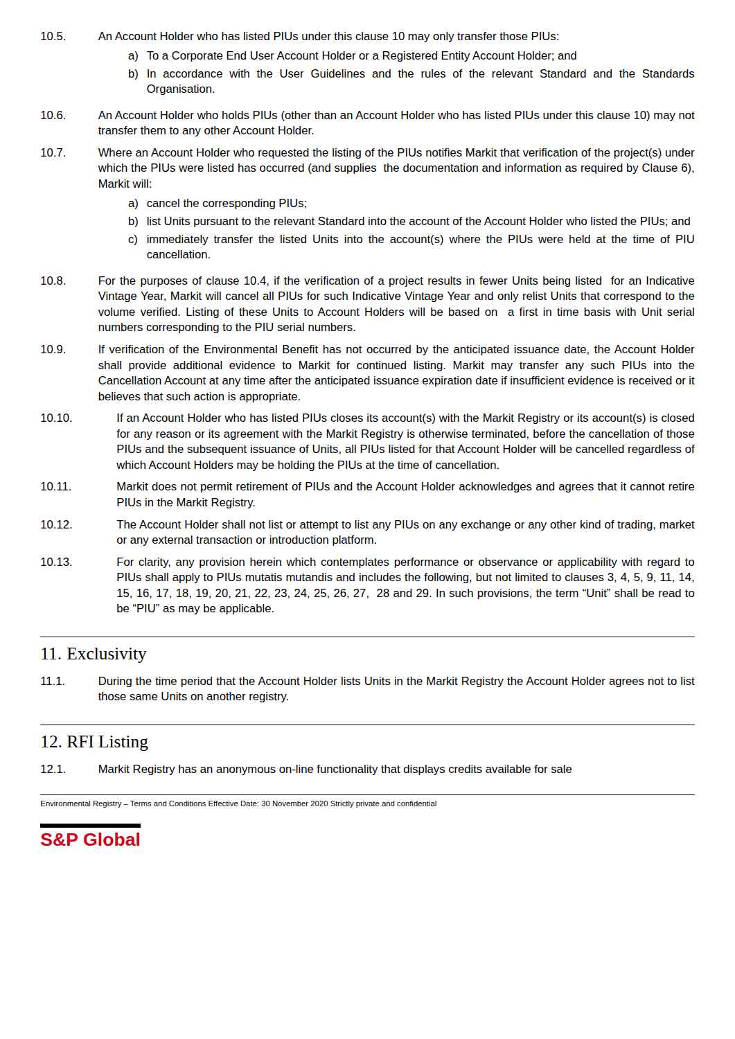10.5. An Account Holder who has listed PIUs under this clause 10 may only transfer those PIUs:
a) To a Corporate End User Account Holder or a Registered Entity Account Holder; and
b) In accordance with the User Guidelines and the rules of the relevant Standard and the Standards Organisation.
10.6. An Account Holder who holds PIUs (other than an Account Holder who has listed PIUs under this clause 10) may not transfer them to any other Account Holder.
10.7. Where an Account Holder who requested the listing of the PIUs notifies Markit that verification of the project(s) under which the PIUs were listed has occurred (and supplies the documentation and information as required by Clause 6), Markit will:
a) cancel the corresponding PIUs;
b) list Units pursuant to the relevant Standard into the account of the Account Holder who listed the PIUs; and
c) immediately transfer the listed Units into the account(s) where the PIUs were held at the time of PIU cancellation.
10.8. For the purposes of clause 10.4, if the verification of a project results in fewer Units being listed for an Indicative Vintage Year, Markit will cancel all PIUs for such Indicative Vintage Year and only relist Units that correspond to the volume verified. Listing of these Units to Account Holders will be based on a first in time basis with Unit serial numbers corresponding to the PIU serial numbers.
10.9. If verification of the Environmental Benefit has not occurred by the anticipated issuance date, the Account Holder shall provide additional evidence to Markit for continued listing. Markit may transfer any such PIUs into the Cancellation Account at any time after the anticipated issuance expiration date if insufficient evidence is received or it believes that such action is appropriate.
10.10. If an Account Holder who has listed PIUs closes its account(s) with the Markit Registry or its account(s) is closed for any reason or its agreement with the Markit Registry is otherwise terminated, before the cancellation of those PIUs and the subsequent issuance of Units, all PIUs listed for that Account Holder will be cancelled regardless of which Account Holders may be holding the PIUs at the time of cancellation.
10.11. Markit does not permit retirement of PIUs and the Account Holder acknowledges and agrees that it cannot retire PIUs in the Markit Registry.
10.12. The Account Holder shall not list or attempt to list any PIUs on any exchange or any other kind of trading, market or any external transaction or introduction platform.
10.13. For clarity, any provision herein which contemplates performance or observance or applicability with regard to PIUs shall apply to PIUs mutatis mutandis and includes the following, but not limited to clauses 3, 4, 5, 9, 11, 14, 15, 16, 17, 18, 19, 20, 21, 22, 23, 24, 25, 26, 27, 28 and 29. In such provisions, the term “Unit” shall be read to be “PIU” as may be applicable.
11. Exclusivity
11.1. During the time period that the Account Holder lists Units in the Markit Registry the Account Holder agrees not to list those same Units on another registry.
12. RFI Listing
12.1. Markit Registry has an anonymous on-line functionality that displays credits available for sale
Environmental Registry – Terms and Conditions Effective Date: 30 November 2020 Strictly private and confidential
S&P Global